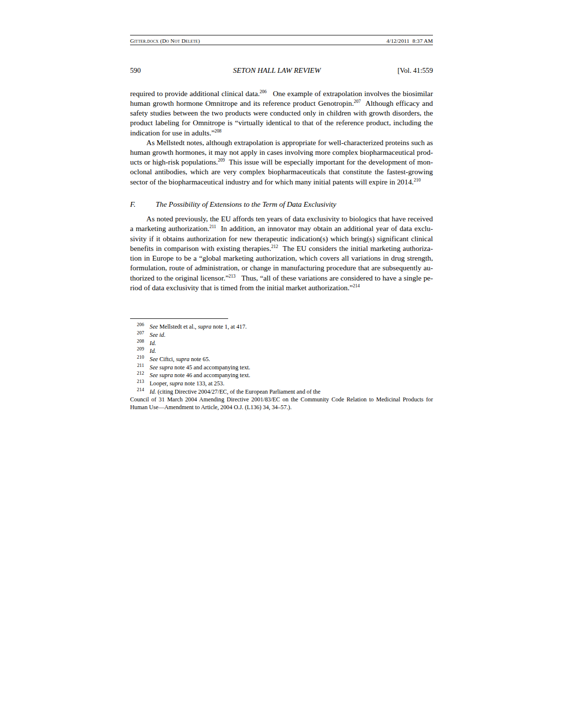Gitter.docx (Do Not Delete) 4/12/2011 8:37 AM
590 SETON HALL LAW REVIEW [Vol. 41:559
required to provide additional clinical data.206 One example of extrapolation involves the biosimilar human growth hormone Omnitrope and its reference product Genotropin.207 Although efficacy and safety studies between the two products were conducted only in children with growth disorders, the product labeling for Omnitrope is “virtually identical to that of the reference product, including the indication for use in adults.”208
As Mellstedt notes, although extrapolation is appropriate for well-characterized proteins such as human growth hormones, it may not apply in cases involving more complex biopharmaceutical products or high-risk populations.209 This issue will be especially important for the development of monoclonal antibodies, which are very complex biopharmaceuticals that constitute the fastest-growing sector of the biopharmaceutical industry and for which many initial patents will expire in 2014.210
F. The Possibility of Extensions to the Term of Data Exclusivity
As noted previously, the EU affords ten years of data exclusivity to biologics that have received a marketing authorization.211 In addition, an innovator may obtain an additional year of data exclusivity if it obtains authorization for new therapeutic indication(s) which bring(s) significant clinical benefits in comparison with existing therapies.212 The EU considers the initial marketing authorization in Europe to be a “global marketing authorization, which covers all variations in drug strength, formulation, route of administration, or change in manufacturing procedure that are subsequently authorized to the original licensor.”213 Thus, “all of these variations are considered to have a single period of data exclusivity that is timed from the initial market authorization.”214
206
See Mellstedt et al., supra note 1, at 417.
207
See id.
208
Id.
209
Id.
210
See Ciftci, supra note 65.
211
See supra note 45 and accompanying text.
212
See supra note 46 and accompanying text.
213
Looper, supra note 133, at 253.
214
Id. (citing Directive 2004/27/EC, of the European Parliament and of the
Council of 31 March 2004 Amending Directive 2001/83/EC on the Community Code Relation to Medicinal Products for Human Use—Amendment to Article, 2004 O.J. (L136) 34, 34–57.).